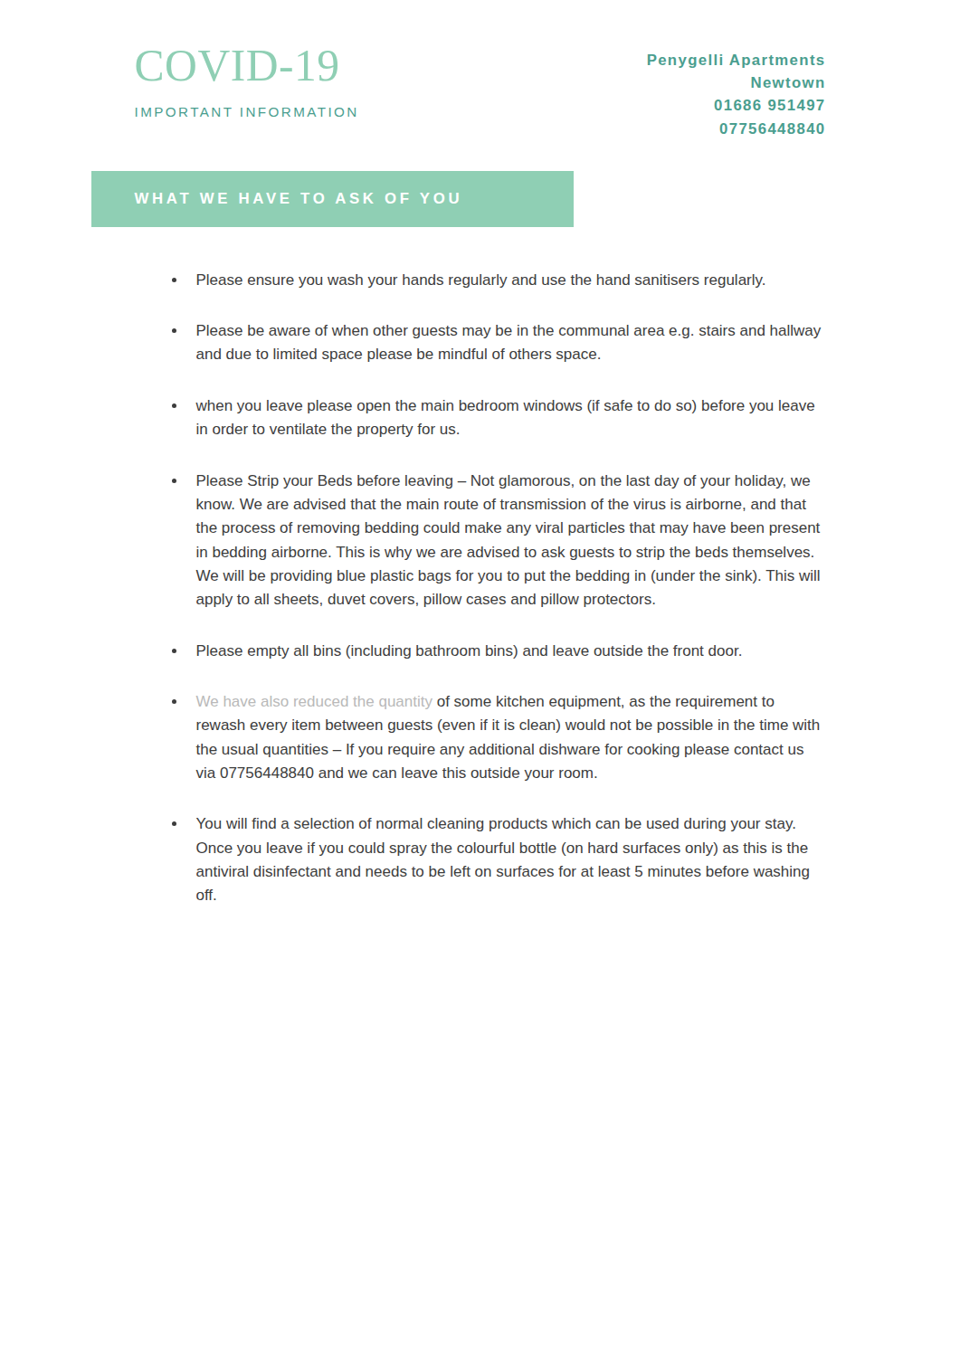COVID-19
Important Information
Penygelli Apartments Newtown 01686 951497 07756448840
What we have to ask of you
Please ensure you wash your hands regularly and use the hand sanitisers regularly.
Please be aware of when other guests may be in the communal area e.g. stairs and hallway and due to limited space please be mindful of others space.
when you leave please open the main bedroom windows (if safe to do so) before you leave in order to ventilate the property for us.
Please Strip your Beds before leaving – Not glamorous, on the last day of your holiday, we know. We are advised that the main route of transmission of the virus is airborne, and that the process of removing bedding could make any viral particles that may have been present in bedding airborne. This is why we are advised to ask guests to strip the beds themselves. We will be providing blue plastic bags for you to put the bedding in (under the sink). This will apply to all sheets, duvet covers, pillow cases and pillow protectors.
Please empty all bins (including bathroom bins) and leave outside the front door.
We have also reduced the quantity of some kitchen equipment, as the requirement to rewash every item between guests (even if it is clean) would not be possible in the time with the usual quantities – If you require any additional dishware for cooking please contact us via 07756448840 and we can leave this outside your room.
You will find a selection of normal cleaning products which can be used during your stay. Once you leave if you could spray the colourful bottle (on hard surfaces only) as this is the antiviral disinfectant and needs to be left on surfaces for at least 5 minutes before washing off.